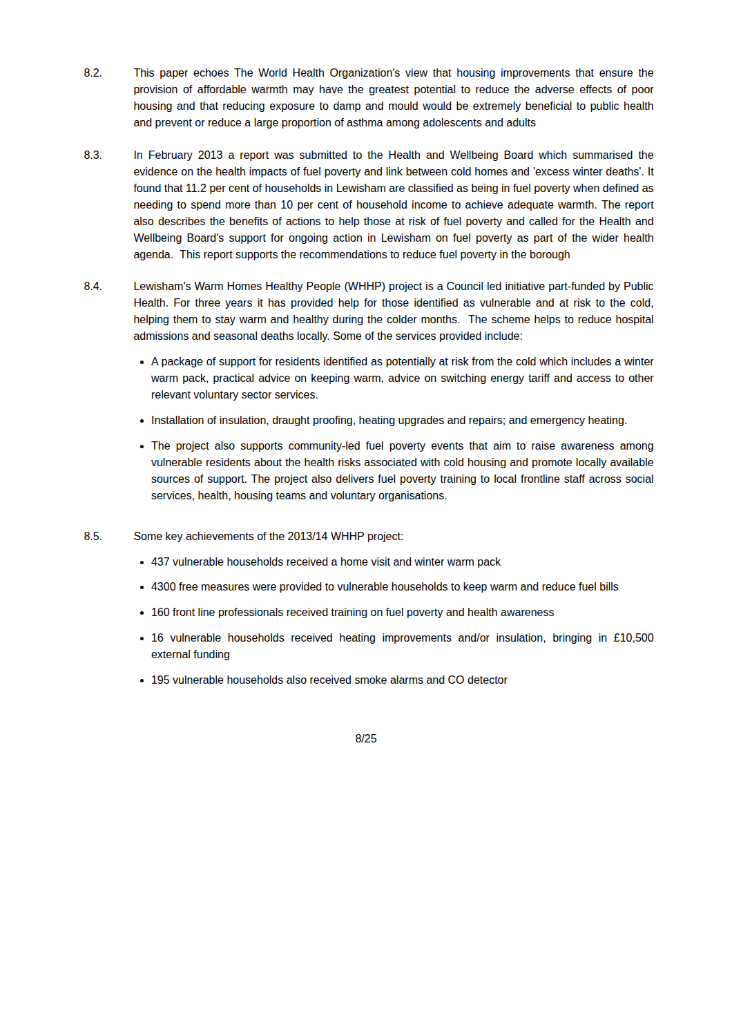8.2.
This paper echoes The World Health Organization's view that housing improvements that ensure the provision of affordable warmth may have the greatest potential to reduce the adverse effects of poor housing and that reducing exposure to damp and mould would be extremely beneficial to public health and prevent or reduce a large proportion of asthma among adolescents and adults
8.3.
In February 2013 a report was submitted to the Health and Wellbeing Board which summarised the evidence on the health impacts of fuel poverty and link between cold homes and 'excess winter deaths'. It found that 11.2 per cent of households in Lewisham are classified as being in fuel poverty when defined as needing to spend more than 10 per cent of household income to achieve adequate warmth. The report also describes the benefits of actions to help those at risk of fuel poverty and called for the Health and Wellbeing Board's support for ongoing action in Lewisham on fuel poverty as part of the wider health agenda. This report supports the recommendations to reduce fuel poverty in the borough
8.4.
Lewisham's Warm Homes Healthy People (WHHP) project is a Council led initiative part-funded by Public Health. For three years it has provided help for those identified as vulnerable and at risk to the cold, helping them to stay warm and healthy during the colder months. The scheme helps to reduce hospital admissions and seasonal deaths locally. Some of the services provided include:
A package of support for residents identified as potentially at risk from the cold which includes a winter warm pack, practical advice on keeping warm, advice on switching energy tariff and access to other relevant voluntary sector services.
Installation of insulation, draught proofing, heating upgrades and repairs; and emergency heating.
The project also supports community-led fuel poverty events that aim to raise awareness among vulnerable residents about the health risks associated with cold housing and promote locally available sources of support. The project also delivers fuel poverty training to local frontline staff across social services, health, housing teams and voluntary organisations.
8.5.
Some key achievements of the 2013/14 WHHP project:
437 vulnerable households received a home visit and winter warm pack
4300 free measures were provided to vulnerable households to keep warm and reduce fuel bills
160 front line professionals received training on fuel poverty and health awareness
16 vulnerable households received heating improvements and/or insulation, bringing in £10,500 external funding
195 vulnerable households also received smoke alarms and CO detector
8/25